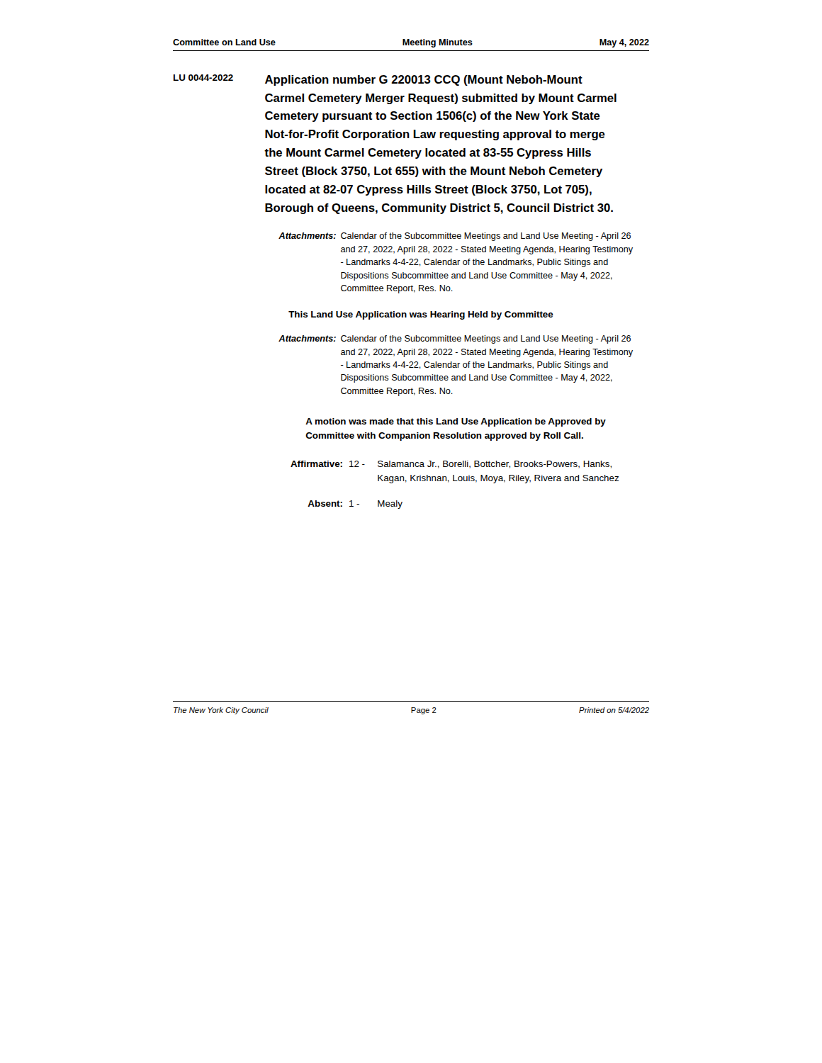Committee on Land Use
Meeting Minutes
May 4, 2022
LU 0044-2022
Application number G 220013 CCQ (Mount Neboh-Mount Carmel Cemetery Merger Request) submitted by Mount Carmel Cemetery pursuant to Section 1506(c) of the New York State Not-for-Profit Corporation Law requesting approval to merge the Mount Carmel Cemetery located at 83-55 Cypress Hills Street (Block 3750, Lot 655) with the Mount Neboh Cemetery located at 82-07 Cypress Hills Street (Block 3750, Lot 705), Borough of Queens, Community District 5, Council District 30.
Attachments:
Calendar of the Subcommittee Meetings and Land Use Meeting - April 26 and 27, 2022, April 28, 2022 - Stated Meeting Agenda, Hearing Testimony - Landmarks 4-4-22, Calendar of the Landmarks, Public Sitings and Dispositions Subcommittee and Land Use Committee - May 4, 2022, Committee Report, Res. No.
This Land Use Application was Hearing Held by Committee
Attachments:
Calendar of the Subcommittee Meetings and Land Use Meeting - April 26 and 27, 2022, April 28, 2022 - Stated Meeting Agenda, Hearing Testimony - Landmarks 4-4-22, Calendar of the Landmarks, Public Sitings and Dispositions Subcommittee and Land Use Committee - May 4, 2022, Committee Report, Res. No.
A motion was made that this Land Use Application be Approved by Committee with Companion Resolution approved by Roll Call.
Affirmative:
12 -
Salamanca Jr., Borelli, Bottcher, Brooks-Powers, Hanks, Kagan, Krishnan, Louis, Moya, Riley, Rivera and Sanchez
Absent:
1 -
Mealy
The New York City Council
Page 2
Printed on 5/4/2022